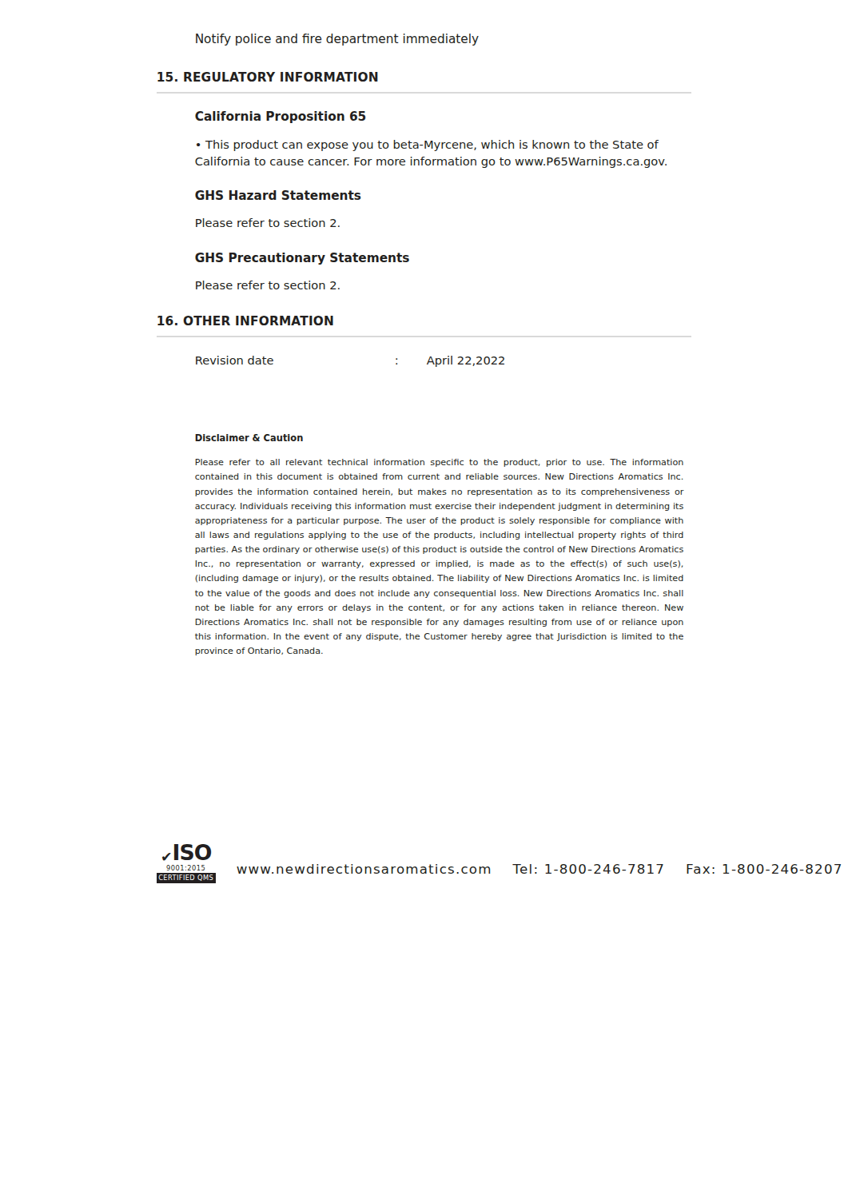Notify police and fire department immediately
15. REGULATORY INFORMATION
California Proposition 65
• This product can expose you to beta-Myrcene, which is known to the State of California to cause cancer. For more information go to www.P65Warnings.ca.gov.
GHS Hazard Statements
Please refer to section 2.
GHS Precautionary Statements
Please refer to section 2.
16. OTHER INFORMATION
Revision date : April 22,2022
Disclaimer & Caution
Please refer to all relevant technical information specific to the product, prior to use. The information contained in this document is obtained from current and reliable sources. New Directions Aromatics Inc. provides the information contained herein, but makes no representation as to its comprehensiveness or accuracy. Individuals receiving this information must exercise their independent judgment in determining its appropriateness for a particular purpose. The user of the product is solely responsible for compliance with all laws and regulations applying to the use of the products, including intellectual property rights of third parties. As the ordinary or otherwise use(s) of this product is outside the control of New Directions Aromatics Inc., no representation or warranty, expressed or implied, is made as to the effect(s) of such use(s), (including damage or injury), or the results obtained. The liability of New Directions Aromatics Inc. is limited to the value of the goods and does not include any consequential loss. New Directions Aromatics Inc. shall not be liable for any errors or delays in the content, or for any actions taken in reliance thereon. New Directions Aromatics Inc. shall not be responsible for any damages resulting from use of or reliance upon this information. In the event of any dispute, the Customer hereby agree that Jurisdiction is limited to the province of Ontario, Canada.
✔ISO
9001:2015
CERTIFIED QMS
www.newdirectionsaromatics.com Tel: 1-800-246-7817 Fax: 1-800-246-8207